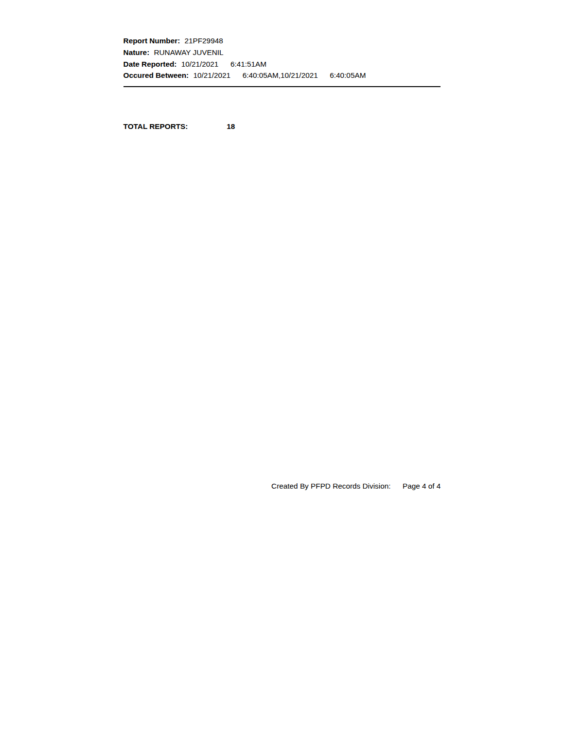Report Number: 21PF29948
Nature: RUNAWAY JUVENIL
Date Reported: 10/21/2021 6:41:51AM
Occured Between: 10/21/2021 6:40:05AM,10/21/2021 6:40:05AM
TOTAL REPORTS: 18
Created By PFPD Records Division: Page 4 of 4